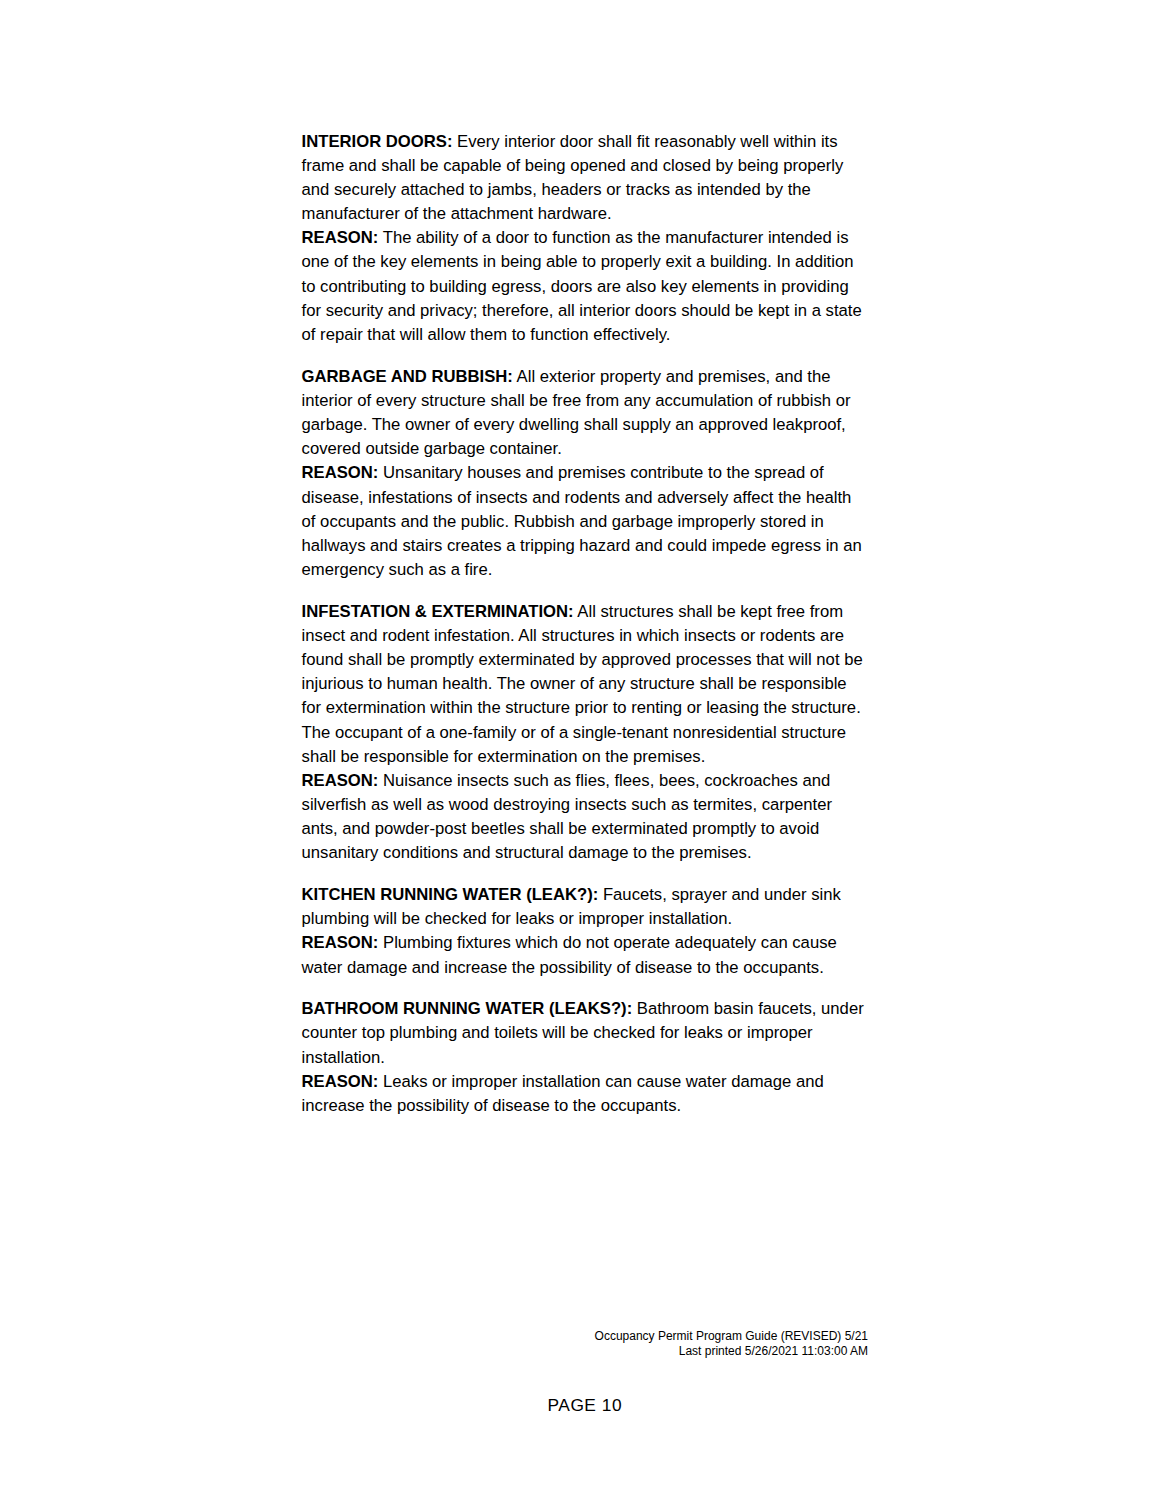INTERIOR DOORS: Every interior door shall fit reasonably well within its frame and shall be capable of being opened and closed by being properly and securely attached to jambs, headers or tracks as intended by the manufacturer of the attachment hardware.
REASON: The ability of a door to function as the manufacturer intended is one of the key elements in being able to properly exit a building. In addition to contributing to building egress, doors are also key elements in providing for security and privacy; therefore, all interior doors should be kept in a state of repair that will allow them to function effectively.
GARBAGE AND RUBBISH: All exterior property and premises, and the interior of every structure shall be free from any accumulation of rubbish or garbage. The owner of every dwelling shall supply an approved leakproof, covered outside garbage container.
REASON: Unsanitary houses and premises contribute to the spread of disease, infestations of insects and rodents and adversely affect the health of occupants and the public. Rubbish and garbage improperly stored in hallways and stairs creates a tripping hazard and could impede egress in an emergency such as a fire.
INFESTATION & EXTERMINATION: All structures shall be kept free from insect and rodent infestation. All structures in which insects or rodents are found shall be promptly exterminated by approved processes that will not be injurious to human health. The owner of any structure shall be responsible for extermination within the structure prior to renting or leasing the structure. The occupant of a one-family or of a single-tenant nonresidential structure shall be responsible for extermination on the premises.
REASON: Nuisance insects such as flies, flees, bees, cockroaches and silverfish as well as wood destroying insects such as termites, carpenter ants, and powder-post beetles shall be exterminated promptly to avoid unsanitary conditions and structural damage to the premises.
KITCHEN RUNNING WATER (LEAK?): Faucets, sprayer and under sink plumbing will be checked for leaks or improper installation.
REASON: Plumbing fixtures which do not operate adequately can cause water damage and increase the possibility of disease to the occupants.
BATHROOM RUNNING WATER (LEAKS?): Bathroom basin faucets, under counter top plumbing and toilets will be checked for leaks or improper installation.
REASON: Leaks or improper installation can cause water damage and increase the possibility of disease to the occupants.
Occupancy Permit Program Guide (REVISED) 5/21
Last printed 5/26/2021 11:03:00 AM
PAGE 10